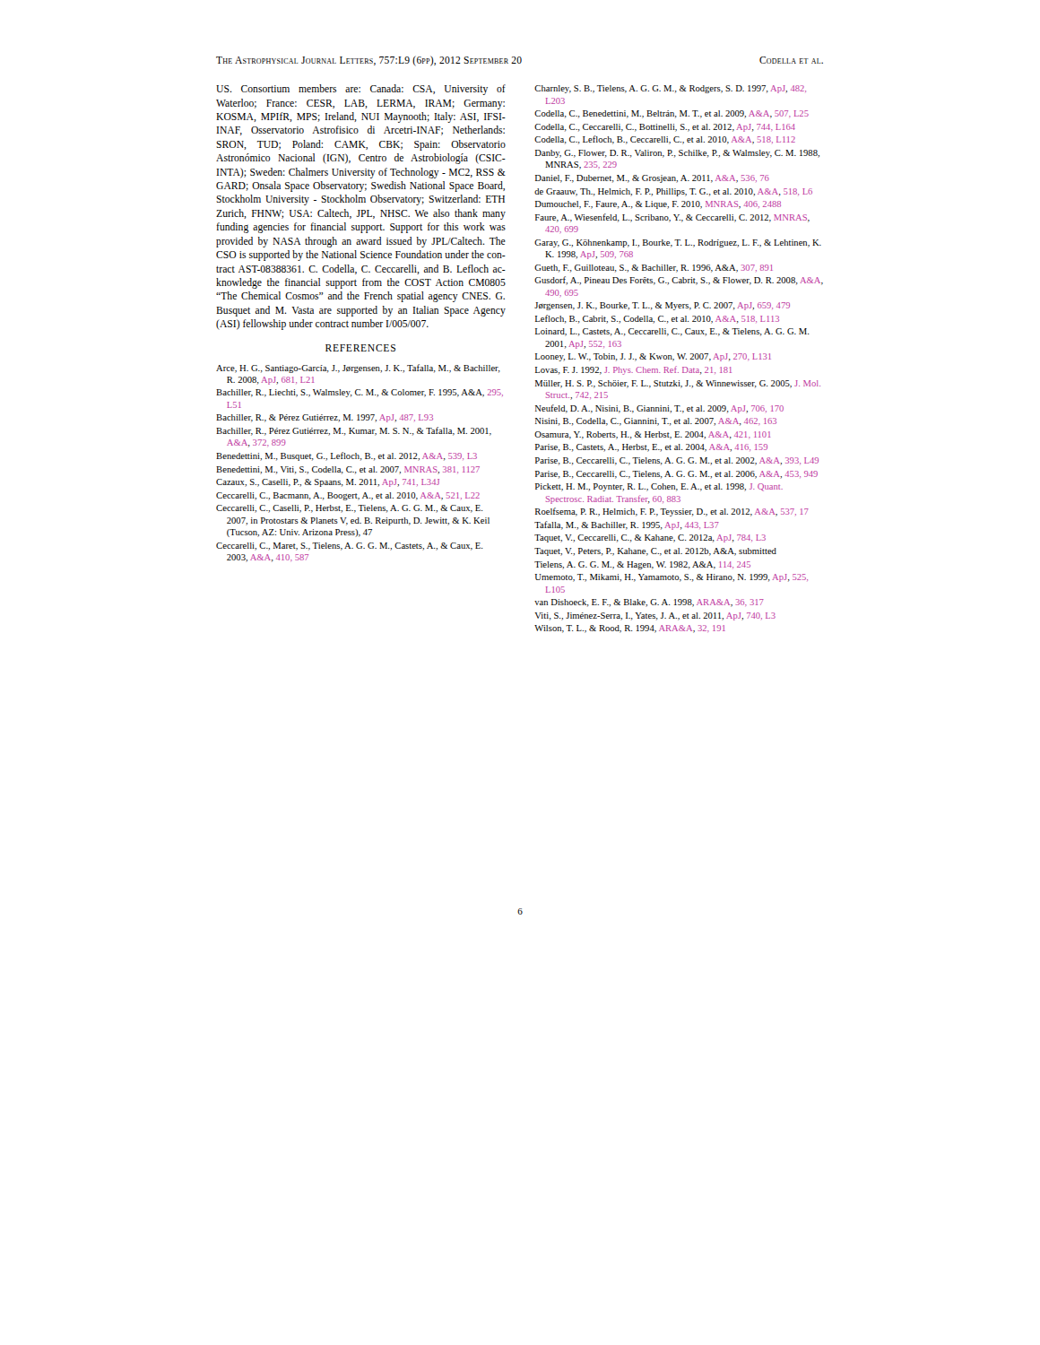The Astrophysical Journal Letters, 757:L9 (6pp), 2012 September 20
Codella et al.
US. Consortium members are: Canada: CSA, University of Waterloo; France: CESR, LAB, LERMA, IRAM; Germany: KOSMA, MPIfR, MPS; Ireland, NUI Maynooth; Italy: ASI, IFSI-INAF, Osservatorio Astrofisico di Arcetri-INAF; Netherlands: SRON, TUD; Poland: CAMK, CBK; Spain: Observatorio Astronómico Nacional (IGN), Centro de Astrobiología (CSIC-INTA); Sweden: Chalmers University of Technology - MC2, RSS & GARD; Onsala Space Observatory; Swedish National Space Board, Stockholm University - Stockholm Observatory; Switzerland: ETH Zurich, FHNW; USA: Caltech, JPL, NHSC. We also thank many funding agencies for financial support. Support for this work was provided by NASA through an award issued by JPL/Caltech. The CSO is supported by the National Science Foundation under the contract AST-08388361. C. Codella, C. Ceccarelli, and B. Lefloch acknowledge the financial support from the COST Action CM0805 “The Chemical Cosmos” and the French spatial agency CNES. G. Busquet and M. Vasta are supported by an Italian Space Agency (ASI) fellowship under contract number I/005/007.
REFERENCES
Arce, H. G., Santiago-García, J., Jørgensen, J. K., Tafalla, M., & Bachiller, R. 2008, ApJ, 681, L21
Bachiller, R., Liechti, S., Walmsley, C. M., & Colomer, F. 1995, A&A, 295, L51
Bachiller, R., & Pérez Gutiérrez, M. 1997, ApJ, 487, L93
Bachiller, R., Pérez Gutiérrez, M., Kumar, M. S. N., & Tafalla, M. 2001, A&A, 372, 899
Benedettini, M., Busquet, G., Lefloch, B., et al. 2012, A&A, 539, L3
Benedettini, M., Viti, S., Codella, C., et al. 2007, MNRAS, 381, 1127
Cazaux, S., Caselli, P., & Spaans, M. 2011, ApJ, 741, L34J
Ceccarelli, C., Bacmann, A., Boogert, A., et al. 2010, A&A, 521, L22
Ceccarelli, C., Caselli, P., Herbst, E., Tielens, A. G. G. M., & Caux, E. 2007, in Protostars & Planets V, ed. B. Reipurth, D. Jewitt, & K. Keil (Tucson, AZ: Univ. Arizona Press), 47
Ceccarelli, C., Maret, S., Tielens, A. G. G. M., Castets, A., & Caux, E. 2003, A&A, 410, 587
Charnley, S. B., Tielens, A. G. G. M., & Rodgers, S. D. 1997, ApJ, 482, L203
Codella, C., Benedettini, M., Beltrán, M. T., et al. 2009, A&A, 507, L25
Codella, C., Ceccarelli, C., Bottinelli, S., et al. 2012, ApJ, 744, L164
Codella, C., Lefloch, B., Ceccarelli, C., et al. 2010, A&A, 518, L112
Danby, G., Flower, D. R., Valiron, P., Schilke, P., & Walmsley, C. M. 1988, MNRAS, 235, 229
Daniel, F., Dubernet, M., & Grosjean, A. 2011, A&A, 536, 76
de Graauw, Th., Helmich, F. P., Phillips, T. G., et al. 2010, A&A, 518, L6
Dumouchel, F., Faure, A., & Lique, F. 2010, MNRAS, 406, 2488
Faure, A., Wiesenfeld, L., Scribano, Y., & Ceccarelli, C. 2012, MNRAS, 420, 699
Garay, G., Köhnenkamp, I., Bourke, T. L., Rodríguez, L. F., & Lehtinen, K. K. 1998, ApJ, 509, 768
Gueth, F., Guilloteau, S., & Bachiller, R. 1996, A&A, 307, 891
Gusdorf, A., Pineau Des Forêts, G., Cabrit, S., & Flower, D. R. 2008, A&A, 490, 695
Jørgensen, J. K., Bourke, T. L., & Myers, P. C. 2007, ApJ, 659, 479
Lefloch, B., Cabrit, S., Codella, C., et al. 2010, A&A, 518, L113
Loinard, L., Castets, A., Ceccarelli, C., Caux, E., & Tielens, A. G. G. M. 2001, ApJ, 552, 163
Looney, L. W., Tobin, J. J., & Kwon, W. 2007, ApJ, 270, L131
Lovas, F. J. 1992, J. Phys. Chem. Ref. Data, 21, 181
Müller, H. S. P., Schöier, F. L., Stutzki, J., & Winnewisser, G. 2005, J. Mol. Struct., 742, 215
Neufeld, D. A., Nisini, B., Giannini, T., et al. 2009, ApJ, 706, 170
Nisini, B., Codella, C., Giannini, T., et al. 2007, A&A, 462, 163
Osamura, Y., Roberts, H., & Herbst, E. 2004, A&A, 421, 1101
Parise, B., Castets, A., Herbst, E., et al. 2004, A&A, 416, 159
Parise, B., Ceccarelli, C., Tielens, A. G. G. M., et al. 2002, A&A, 393, L49
Parise, B., Ceccarelli, C., Tielens, A. G. G. M., et al. 2006, A&A, 453, 949
Pickett, H. M., Poynter, R. L., Cohen, E. A., et al. 1998, J. Quant. Spectrosc. Radiat. Transfer, 60, 883
Roelfsema, P. R., Helmich, F. P., Teyssier, D., et al. 2012, A&A, 537, 17
Tafalla, M., & Bachiller, R. 1995, ApJ, 443, L37
Taquet, V., Ceccarelli, C., & Kahane, C. 2012a, ApJ, 784, L3
Taquet, V., Peters, P., Kahane, C., et al. 2012b, A&A, submitted
Tielens, A. G. G. M., & Hagen, W. 1982, A&A, 114, 245
Umemoto, T., Mikami, H., Yamamoto, S., & Hirano, N. 1999, ApJ, 525, L105
van Dishoeck, E. F., & Blake, G. A. 1998, ARA&A, 36, 317
Viti, S., Jiménez-Serra, I., Yates, J. A., et al. 2011, ApJ, 740, L3
Wilson, T. L., & Rood, R. 1994, ARA&A, 32, 191
6